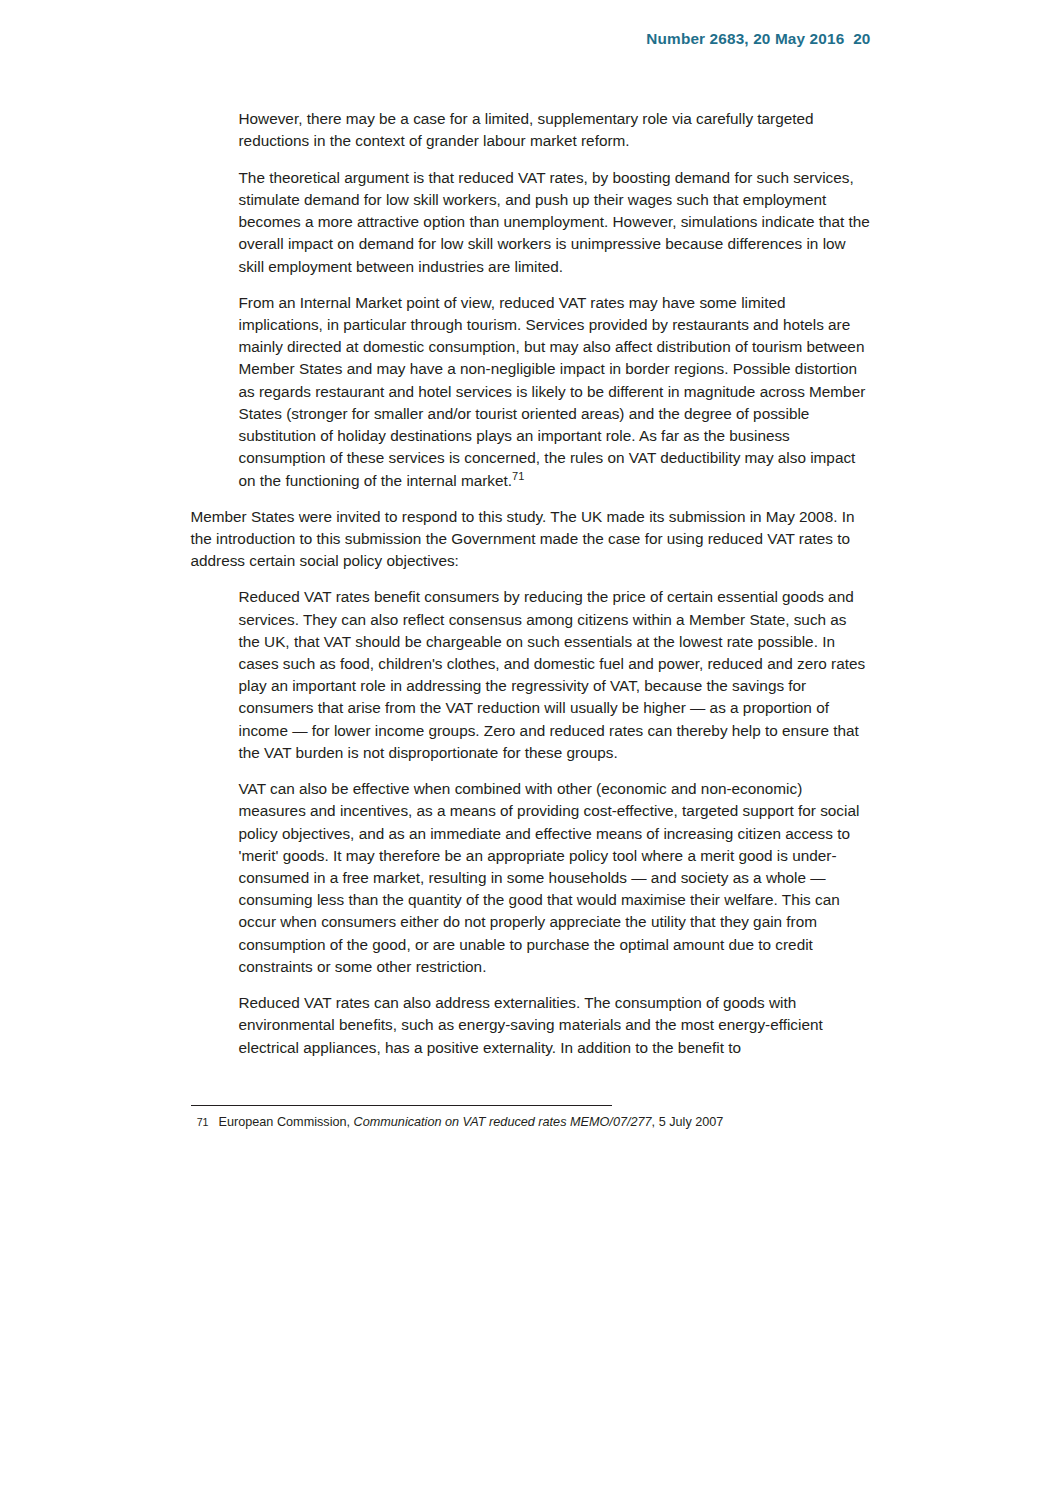Number 2683, 20 May 2016 20
However, there may be a case for a limited, supplementary role via carefully targeted reductions in the context of grander labour market reform.
The theoretical argument is that reduced VAT rates, by boosting demand for such services, stimulate demand for low skill workers, and push up their wages such that employment becomes a more attractive option than unemployment. However, simulations indicate that the overall impact on demand for low skill workers is unimpressive because differences in low skill employment between industries are limited.
From an Internal Market point of view, reduced VAT rates may have some limited implications, in particular through tourism. Services provided by restaurants and hotels are mainly directed at domestic consumption, but may also affect distribution of tourism between Member States and may have a non-negligible impact in border regions. Possible distortion as regards restaurant and hotel services is likely to be different in magnitude across Member States (stronger for smaller and/or tourist oriented areas) and the degree of possible substitution of holiday destinations plays an important role. As far as the business consumption of these services is concerned, the rules on VAT deductibility may also impact on the functioning of the internal market.71
Member States were invited to respond to this study. The UK made its submission in May 2008. In the introduction to this submission the Government made the case for using reduced VAT rates to address certain social policy objectives:
Reduced VAT rates benefit consumers by reducing the price of certain essential goods and services. They can also reflect consensus among citizens within a Member State, such as the UK, that VAT should be chargeable on such essentials at the lowest rate possible. In cases such as food, children's clothes, and domestic fuel and power, reduced and zero rates play an important role in addressing the regressivity of VAT, because the savings for consumers that arise from the VAT reduction will usually be higher — as a proportion of income — for lower income groups. Zero and reduced rates can thereby help to ensure that the VAT burden is not disproportionate for these groups.
VAT can also be effective when combined with other (economic and non-economic) measures and incentives, as a means of providing cost-effective, targeted support for social policy objectives, and as an immediate and effective means of increasing citizen access to 'merit' goods. It may therefore be an appropriate policy tool where a merit good is under-consumed in a free market, resulting in some households — and society as a whole — consuming less than the quantity of the good that would maximise their welfare. This can occur when consumers either do not properly appreciate the utility that they gain from consumption of the good, or are unable to purchase the optimal amount due to credit constraints or some other restriction.
Reduced VAT rates can also address externalities. The consumption of goods with environmental benefits, such as energy-saving materials and the most energy-efficient electrical appliances, has a positive externality. In addition to the benefit to
71
European Commission, Communication on VAT reduced rates MEMO/07/277, 5 July 2007